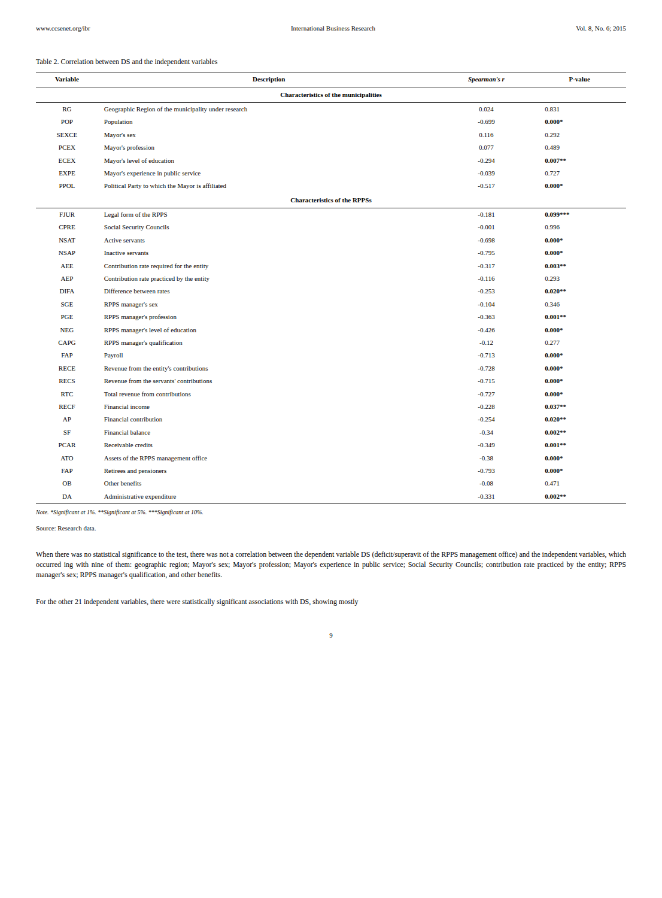www.ccsenet.org/ibr
International Business Research
Vol. 8, No. 6; 2015
Table 2. Correlation between DS and the independent variables
| Variable | Description | Spearman's r | P-value |
| --- | --- | --- | --- |
| Characteristics of the municipalities |
| RG | Geographic Region of the municipality under research | 0.024 | 0.831 |
| POP | Population | -0.699 | 0.000* |
| SEXCE | Mayor's sex | 0.116 | 0.292 |
| PCEX | Mayor's profession | 0.077 | 0.489 |
| ECEX | Mayor's level of education | -0.294 | 0.007** |
| EXPE | Mayor's experience in public service | -0.039 | 0.727 |
| PPOL | Political Party to which the Mayor is affiliated | -0.517 | 0.000* |
| Characteristics of the RPPSs |
| FJUR | Legal form of the RPPS | -0.181 | 0.099*** |
| CPRE | Social Security Councils | -0.001 | 0.996 |
| NSAT | Active servants | -0.698 | 0.000* |
| NSAP | Inactive servants | -0.795 | 0.000* |
| AEE | Contribution rate required for the entity | -0.317 | 0.003** |
| AEP | Contribution rate practiced by the entity | -0.116 | 0.293 |
| DIFA | Difference between rates | -0.253 | 0.020** |
| SGE | RPPS manager's sex | -0.104 | 0.346 |
| PGE | RPPS manager's profession | -0.363 | 0.001** |
| NEG | RPPS manager's level of education | -0.426 | 0.000* |
| CAPG | RPPS manager's qualification | -0.12 | 0.277 |
| FAP | Payroll | -0.713 | 0.000* |
| RECE | Revenue from the entity's contributions | -0.728 | 0.000* |
| RECS | Revenue from the servants' contributions | -0.715 | 0.000* |
| RTC | Total revenue from contributions | -0.727 | 0.000* |
| RECF | Financial income | -0.228 | 0.037** |
| AP | Financial contribution | -0.254 | 0.020** |
| SF | Financial balance | -0.34 | 0.002** |
| PCAR | Receivable credits | -0.349 | 0.001** |
| ATO | Assets of the RPPS management office | -0.38 | 0.000* |
| FAP | Retirees and pensioners | -0.793 | 0.000* |
| OB | Other benefits | -0.08 | 0.471 |
| DA | Administrative expenditure | -0.331 | 0.002** |
Note. *Significant at 1%. **Significant at 5%. ***Significant at 10%.
Source: Research data.
When there was no statistical significance to the test, there was not a correlation between the dependent variable DS (deficit/superavit of the RPPS management office) and the independent variables, which occurred ing with nine of them: geographic region; Mayor's sex; Mayor's profession; Mayor's experience in public service; Social Security Councils; contribution rate practiced by the entity; RPPS manager's sex; RPPS manager's qualification, and other benefits.
For the other 21 independent variables, there were statistically significant associations with DS, showing mostly
9